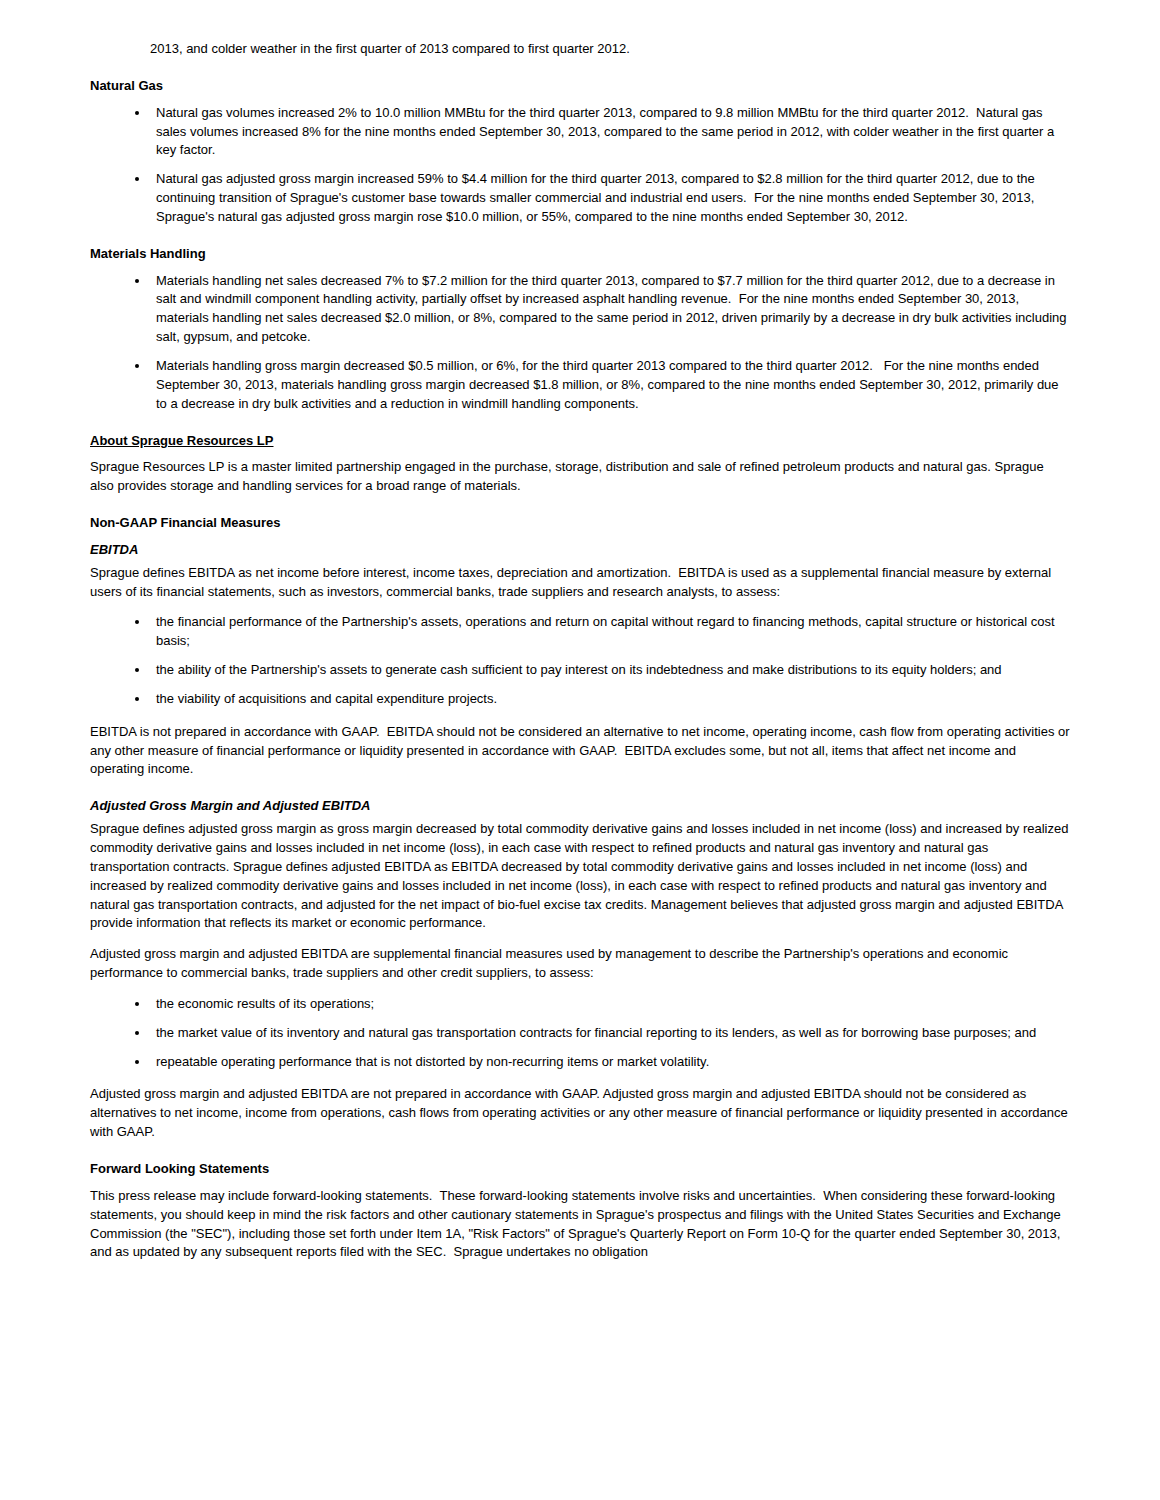2013, and colder weather in the first quarter of 2013 compared to first quarter 2012.
Natural Gas
Natural gas volumes increased 2% to 10.0 million MMBtu for the third quarter 2013, compared to 9.8 million MMBtu for the third quarter 2012. Natural gas sales volumes increased 8% for the nine months ended September 30, 2013, compared to the same period in 2012, with colder weather in the first quarter a key factor.
Natural gas adjusted gross margin increased 59% to $4.4 million for the third quarter 2013, compared to $2.8 million for the third quarter 2012, due to the continuing transition of Sprague's customer base towards smaller commercial and industrial end users. For the nine months ended September 30, 2013, Sprague's natural gas adjusted gross margin rose $10.0 million, or 55%, compared to the nine months ended September 30, 2012.
Materials Handling
Materials handling net sales decreased 7% to $7.2 million for the third quarter 2013, compared to $7.7 million for the third quarter 2012, due to a decrease in salt and windmill component handling activity, partially offset by increased asphalt handling revenue. For the nine months ended September 30, 2013, materials handling net sales decreased $2.0 million, or 8%, compared to the same period in 2012, driven primarily by a decrease in dry bulk activities including salt, gypsum, and petcoke.
Materials handling gross margin decreased $0.5 million, or 6%, for the third quarter 2013 compared to the third quarter 2012. For the nine months ended September 30, 2013, materials handling gross margin decreased $1.8 million, or 8%, compared to the nine months ended September 30, 2012, primarily due to a decrease in dry bulk activities and a reduction in windmill handling components.
About Sprague Resources LP
Sprague Resources LP is a master limited partnership engaged in the purchase, storage, distribution and sale of refined petroleum products and natural gas. Sprague also provides storage and handling services for a broad range of materials.
Non-GAAP Financial Measures
EBITDA
Sprague defines EBITDA as net income before interest, income taxes, depreciation and amortization. EBITDA is used as a supplemental financial measure by external users of its financial statements, such as investors, commercial banks, trade suppliers and research analysts, to assess:
the financial performance of the Partnership's assets, operations and return on capital without regard to financing methods, capital structure or historical cost basis;
the ability of the Partnership's assets to generate cash sufficient to pay interest on its indebtedness and make distributions to its equity holders; and
the viability of acquisitions and capital expenditure projects.
EBITDA is not prepared in accordance with GAAP. EBITDA should not be considered an alternative to net income, operating income, cash flow from operating activities or any other measure of financial performance or liquidity presented in accordance with GAAP. EBITDA excludes some, but not all, items that affect net income and operating income.
Adjusted Gross Margin and Adjusted EBITDA
Sprague defines adjusted gross margin as gross margin decreased by total commodity derivative gains and losses included in net income (loss) and increased by realized commodity derivative gains and losses included in net income (loss), in each case with respect to refined products and natural gas inventory and natural gas transportation contracts. Sprague defines adjusted EBITDA as EBITDA decreased by total commodity derivative gains and losses included in net income (loss) and increased by realized commodity derivative gains and losses included in net income (loss), in each case with respect to refined products and natural gas inventory and natural gas transportation contracts, and adjusted for the net impact of bio-fuel excise tax credits. Management believes that adjusted gross margin and adjusted EBITDA provide information that reflects its market or economic performance.
Adjusted gross margin and adjusted EBITDA are supplemental financial measures used by management to describe the Partnership's operations and economic performance to commercial banks, trade suppliers and other credit suppliers, to assess:
the economic results of its operations;
the market value of its inventory and natural gas transportation contracts for financial reporting to its lenders, as well as for borrowing base purposes; and
repeatable operating performance that is not distorted by non-recurring items or market volatility.
Adjusted gross margin and adjusted EBITDA are not prepared in accordance with GAAP. Adjusted gross margin and adjusted EBITDA should not be considered as alternatives to net income, income from operations, cash flows from operating activities or any other measure of financial performance or liquidity presented in accordance with GAAP.
Forward Looking Statements
This press release may include forward-looking statements. These forward-looking statements involve risks and uncertainties. When considering these forward-looking statements, you should keep in mind the risk factors and other cautionary statements in Sprague's prospectus and filings with the United States Securities and Exchange Commission (the "SEC"), including those set forth under Item 1A, "Risk Factors" of Sprague's Quarterly Report on Form 10-Q for the quarter ended September 30, 2013, and as updated by any subsequent reports filed with the SEC. Sprague undertakes no obligation